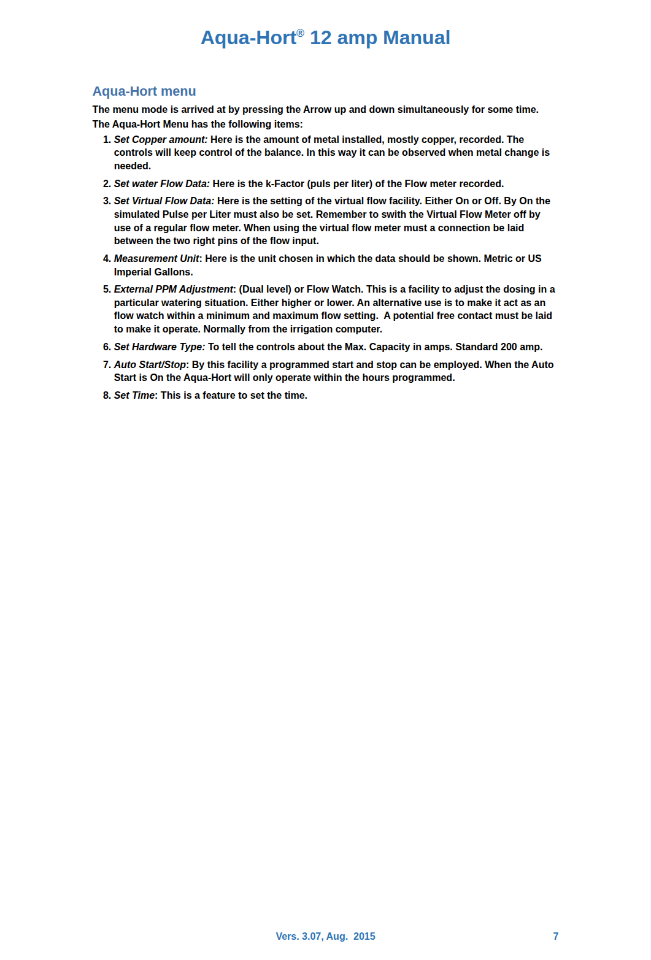Aqua-Hort® 12 amp Manual
Aqua-Hort menu
The menu mode is arrived at by pressing the Arrow up and down simultaneously for some time.
The Aqua-Hort Menu has the following items:
Set Copper amount: Here is the amount of metal installed, mostly copper, recorded. The controls will keep control of the balance. In this way it can be observed when metal change is needed.
Set water Flow Data: Here is the k-Factor (puls per liter) of the Flow meter recorded.
Set Virtual Flow Data: Here is the setting of the virtual flow facility. Either On or Off. By On the simulated Pulse per Liter must also be set. Remember to swith the Virtual Flow Meter off by use of a regular flow meter. When using the virtual flow meter must a connection be laid between the two right pins of the flow input.
Measurement Unit: Here is the unit chosen in which the data should be shown. Metric or US Imperial Gallons.
External PPM Adjustment: (Dual level) or Flow Watch. This is a facility to adjust the dosing in a particular watering situation. Either higher or lower. An alternative use is to make it act as an flow watch within a minimum and maximum flow setting. A potential free contact must be laid to make it operate. Normally from the irrigation computer.
Set Hardware Type: To tell the controls about the Max. Capacity in amps. Standard 200 amp.
Auto Start/Stop: By this facility a programmed start and stop can be employed. When the Auto Start is On the Aqua-Hort will only operate within the hours programmed.
Set Time: This is a feature to set the time.
Vers. 3.07, Aug. 2015 7